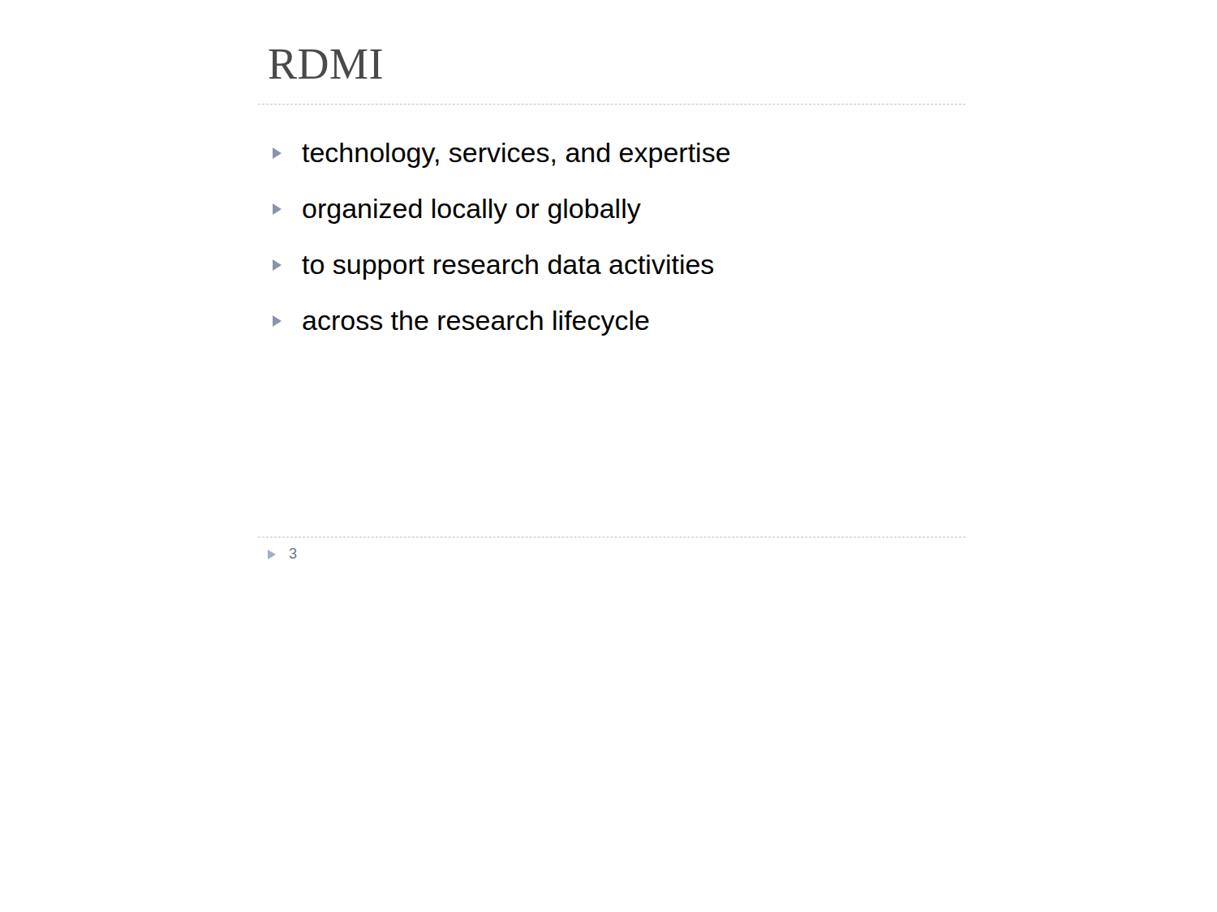RDMI
technology, services, and expertise
organized locally or globally
to support research data activities
across the research lifecycle
3